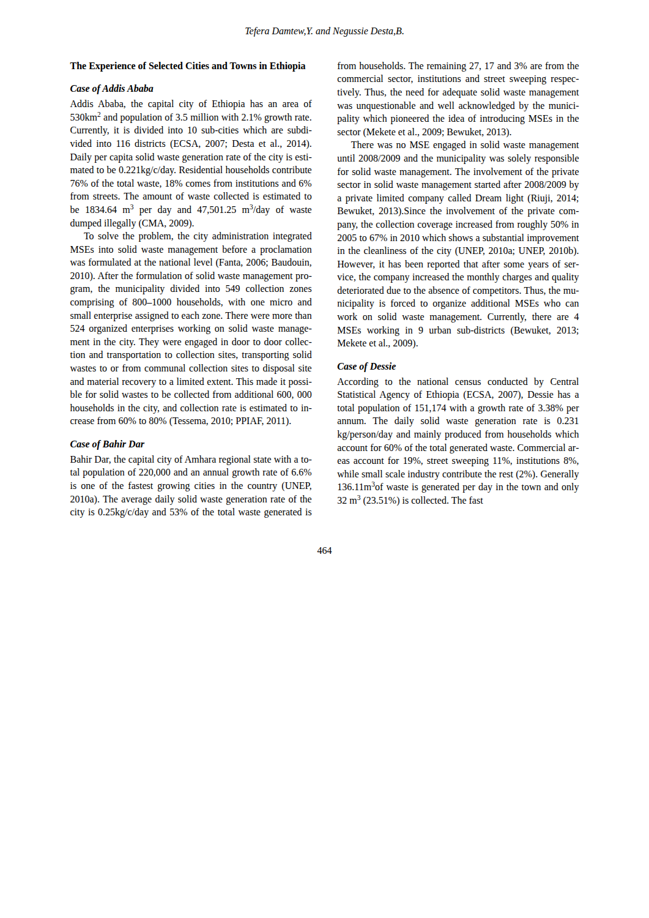Tefera Damtew,Y. and Negussie Desta,B.
The Experience of Selected Cities and Towns in Ethiopia
Case of Addis Ababa
Addis Ababa, the capital city of Ethiopia has an area of 530km2 and population of 3.5 million with 2.1% growth rate. Currently, it is divided into 10 sub-cities which are subdivided into 116 districts (ECSA, 2007; Desta et al., 2014). Daily per capita solid waste generation rate of the city is estimated to be 0.221kg/c/day. Residential households contribute 76% of the total waste, 18% comes from institutions and 6% from streets. The amount of waste collected is estimated to be 1834.64 m3 per day and 47,501.25 m3/day of waste dumped illegally (CMA, 2009).
To solve the problem, the city administration integrated MSEs into solid waste management before a proclamation was formulated at the national level (Fanta, 2006; Baudouin, 2010). After the formulation of solid waste management program, the municipality divided into 549 collection zones comprising of 800–1000 households, with one micro and small enterprise assigned to each zone. There were more than 524 organized enterprises working on solid waste management in the city. They were engaged in door to door collection and transportation to collection sites, transporting solid wastes to or from communal collection sites to disposal site and material recovery to a limited extent. This made it possible for solid wastes to be collected from additional 600, 000 households in the city, and collection rate is estimated to increase from 60% to 80% (Tessema, 2010; PPIAF, 2011).
Case of Bahir Dar
Bahir Dar, the capital city of Amhara regional state with a total population of 220,000 and an annual growth rate of 6.6% is one of the fastest growing cities in the country (UNEP, 2010a). The average daily solid waste generation rate of the city is 0.25kg/c/day and 53% of the total waste generated is from households. The remaining 27, 17 and 3% are from the commercial sector, institutions and street sweeping respectively. Thus, the need for adequate solid waste management was unquestionable and well acknowledged by the municipality which pioneered the idea of introducing MSEs in the sector (Mekete et al., 2009; Bewuket, 2013).
There was no MSE engaged in solid waste management until 2008/2009 and the municipality was solely responsible for solid waste management. The involvement of the private sector in solid waste management started after 2008/2009 by a private limited company called Dream light (Riuji, 2014; Bewuket, 2013).Since the involvement of the private company, the collection coverage increased from roughly 50% in 2005 to 67% in 2010 which shows a substantial improvement in the cleanliness of the city (UNEP, 2010a; UNEP, 2010b). However, it has been reported that after some years of service, the company increased the monthly charges and quality deteriorated due to the absence of competitors. Thus, the municipality is forced to organize additional MSEs who can work on solid waste management. Currently, there are 4 MSEs working in 9 urban sub-districts (Bewuket, 2013; Mekete et al., 2009).
Case of Dessie
According to the national census conducted by Central Statistical Agency of Ethiopia (ECSA, 2007), Dessie has a total population of 151,174 with a growth rate of 3.38% per annum. The daily solid waste generation rate is 0.231 kg/person/day and mainly produced from households which account for 60% of the total generated waste. Commercial areas account for 19%, street sweeping 11%, institutions 8%, while small scale industry contribute the rest (2%). Generally 136.11m3of waste is generated per day in the town and only 32 m3 (23.51%) is collected. The fast
464